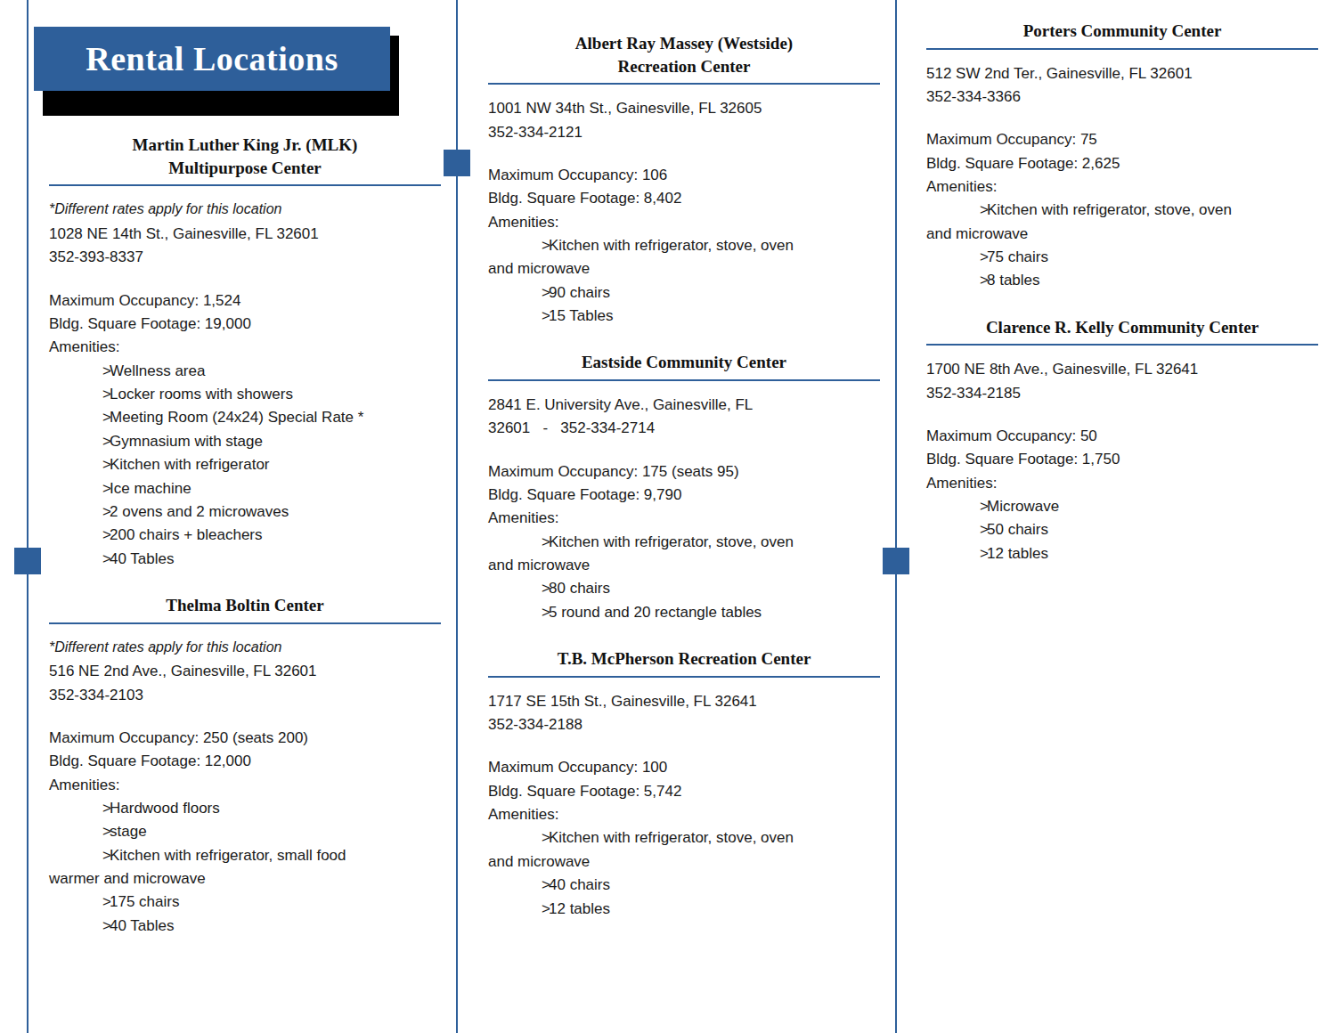Rental Locations
Martin Luther King Jr. (MLK)
Multipurpose Center
*Different rates apply for this location
1028 NE 14th St., Gainesville, FL 32601
352-393-8337
Maximum Occupancy: 1,524
Bldg. Square Footage: 19,000
Amenities:
Wellness area
Locker rooms with showers
Meeting Room (24x24) Special Rate *
Gymnasium with stage
Kitchen with refrigerator
Ice machine
2 ovens and 2 microwaves
200 chairs + bleachers
40 Tables
Thelma Boltin Center
*Different rates apply for this location
516 NE 2nd Ave., Gainesville, FL 32601
352-334-2103
Maximum Occupancy: 250 (seats 200)
Bldg. Square Footage: 12,000
Amenities:
Hardwood floors
stage
Kitchen with refrigerator, small food
warmer and microwave
175 chairs
40 Tables
Albert Ray Massey (Westside)
Recreation Center
1001 NW 34th St., Gainesville, FL 32605
352-334-2121
Maximum Occupancy: 106
Bldg. Square Footage: 8,402
Amenities:
Kitchen with refrigerator, stove, oven
and microwave
90 chairs
15 Tables
Eastside Community Center
2841 E. University Ave., Gainesville, FL
32601 - 352-334-2714
Maximum Occupancy: 175 (seats 95)
Bldg. Square Footage: 9,790
Amenities:
Kitchen with refrigerator, stove, oven
and microwave
80 chairs
5 round and 20 rectangle tables
T.B. McPherson Recreation Center
1717 SE 15th St., Gainesville, FL 32641
352-334-2188
Maximum Occupancy: 100
Bldg. Square Footage: 5,742
Amenities:
Kitchen with refrigerator, stove, oven
and microwave
40 chairs
12 tables
Porters Community Center
512 SW 2nd Ter., Gainesville, FL 32601
352-334-3366
Maximum Occupancy: 75
Bldg. Square Footage: 2,625
Amenities:
Kitchen with refrigerator, stove, oven
and microwave
75 chairs
8 tables
Clarence R. Kelly Community Center
1700 NE 8th Ave., Gainesville, FL 32641
352-334-2185
Maximum Occupancy: 50
Bldg. Square Footage: 1,750
Amenities:
Microwave
50 chairs
12 tables